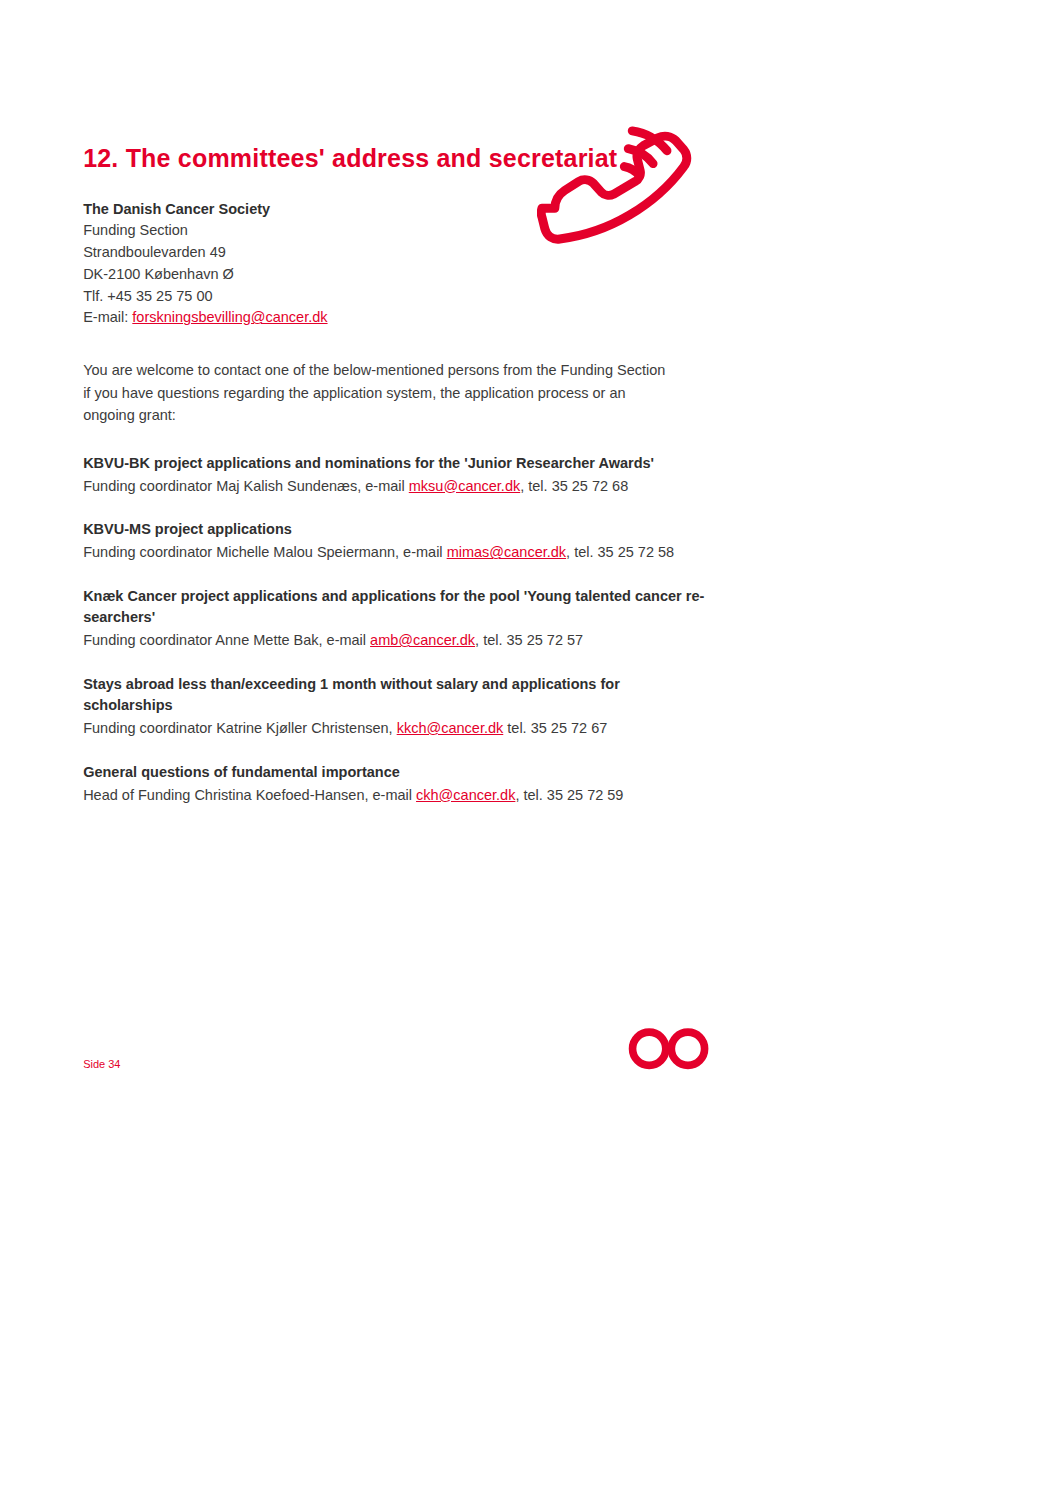12. The committees' address and secretariat
The Danish Cancer Society
Funding Section
Strandboulevarden 49
DK-2100 København Ø
Tlf. +45 35 25 75 00
E-mail: forskningsbevilling@cancer.dk
You are welcome to contact one of the below-mentioned persons from the Funding Section if you have questions regarding the application system, the application process or an ongoing grant:
KBVU-BK project applications and nominations for the 'Junior Researcher Awards'
Funding coordinator Maj Kalish Sundenæs, e-mail mksu@cancer.dk, tel. 35 25 72 68
KBVU-MS project applications
Funding coordinator Michelle Malou Speiermann, e-mail mimas@cancer.dk, tel. 35 25 72 58
Knæk Cancer project applications and applications for the pool 'Young talented cancer re-
searchers'
Funding coordinator Anne Mette Bak, e-mail amb@cancer.dk, tel. 35 25 72 57
Stays abroad less than/exceeding 1 month without salary and applications for scholarships
Funding coordinator Katrine Kjøller Christensen, kkch@cancer.dk tel. 35 25 72 67
General questions of fundamental importance
Head of Funding Christina Koefoed-Hansen, e-mail ckh@cancer.dk, tel. 35 25 72 59
Side 34